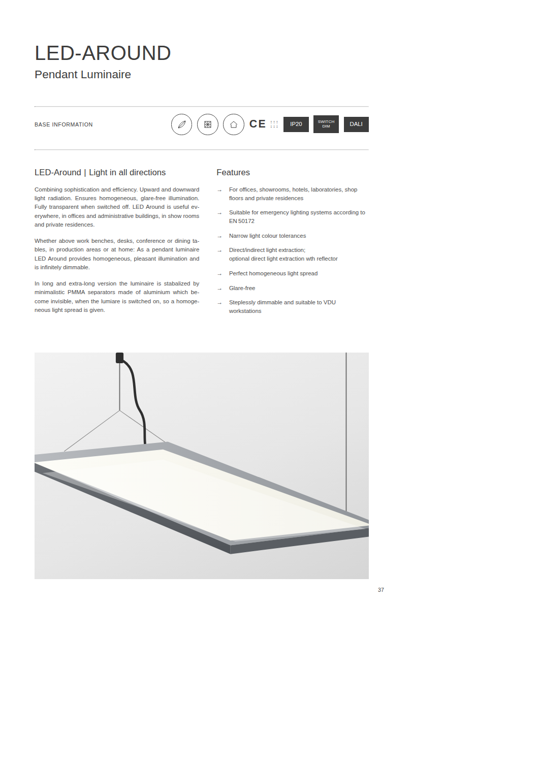LED-AROUND
Pendant Luminaire
BASE INFORMATION
C E
↑↑↑ ↓↓↓
IP20
SWITCH
DIM
DALI
LED-Around|Light in all directions
Combining sophistication and efficiency. Upward and downward light radiation. Ensures homogeneous, glare-free illumination. Fully transparent when switched off. LED Around is useful everywhere, in offices and administrative buildings, in show rooms and private residences.
Whether above work benches, desks, conference or dining tables, in production areas or at home: As a pendant luminaire LED Around provides homogeneous, pleasant illumination and is infinitely dimmable.
In long and extra-long version the luminaire is stabalized by minimalistic PMMA separators made of aluminium which become invisible, when the lumiare is switched on, so a homogeneous light spread is given.
Features
For offices, showrooms, hotels, laboratories, shop floors and private residences
Suitable for emergency lighting systems according to EN 50172
Narrow light colour tolerances
Direct/indirect light extraction;
optional direct light extraction wth reflector
Perfect homogeneous light spread
Glare-free
Steplessly dimmable and suitable to VDU workstations
37